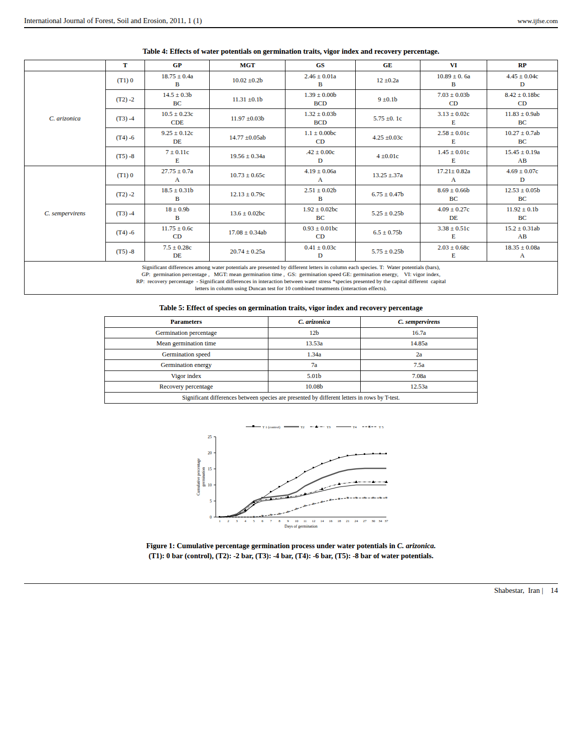International Journal of Forest, Soil and Erosion, 2011, 1 (1) www.ijfse.com
Table 4: Effects of water potentials on germination traits, vigor index and recovery percentage.
| | T | GP | MGT | GS | GE | VI | RP |
| --- | --- | --- | --- | --- | --- | --- | --- |
| C. arizonica | (T1) 0 | 18.75 ± 0.4a B | 10.02 ±0.2b | 2.46 ± 0.01a B | 12 ±0.2a | 10.89 ± 0. 6a B | 4.45 ± 0.04c D |
| (T2) -2 | 14.5 ± 0.3b BC | 11.31 ±0.1b | 1.39 ± 0.00b BCD | 9 ±0.1b | 7.03 ± 0.03b CD | 8.42 ± 0.18bc CD |
| (T3) -4 | 10.5 ± 0.23c CDE | 11.97 ±0.03b | 1.32 ± 0.03b BCD | 5.75 ±0. 1c | 3.13 ± 0.02c E | 11.83 ± 0.9ab BC |
| (T4) -6 | 9.25 ± 0.12c DE | 14.77 ±0.05ab | 1.1 ± 0.00bc CD | 4.25 ±0.03c | 2.58 ± 0.01c E | 10.27 ± 0.7ab BC |
| (T5) -8 | 7 ± 0.11c E | 19.56 ± 0.34a | .42 ± 0.00c D | 4 ±0.01c | 1.45 ± 0.01c E | 15.45 ± 0.19a AB |
| C. sempervirens | (T1) 0 | 27.75 ± 0.7a A | 10.73 ± 0.65c | 4.19 ± 0.06a A | 13.25 ±.37a | 17.21± 0.82a A | 4.69 ± 0.07c D |
| (T2) -2 | 18.5 ± 0.31b B | 12.13 ± 0.79c | 2.51 ± 0.02b B | 6.75 ± 0.47b | 8.69 ± 0.66b BC | 12.53 ± 0.05b BC |
| (T3) -4 | 18 ± 0.9b B | 13.6 ± 0.02bc | 1.92 ± 0.02bc BC | 5.25 ± 0.25b | 4.09 ± 0.27c DE | 11.92 ± 0.1b BC |
| (T4) -6 | 11.75 ± 0.6c CD | 17.08 ± 0.34ab | 0.93 ± 0.01bc CD | 6.5 ± 0.75b | 3.38 ± 0.51c E | 15.2 ± 0.31ab AB |
| (T5) -8 | 7.5 ± 0.28c DE | 20.74 ± 0.25a | 0.41 ± 0.03c D | 5.75 ± 0.25b | 2.03 ± 0.68c E | 18.35 ± 0.08a A |
| Significant differences among water potentials are presented by different letters in column each species. T: Water potentials (bars), GP: germination percentage , MGT: mean germination time , GS: germination speed GE: germination energy, VI: vigor index, RP: recovery percentage - Significant differences in interaction between water stress *species presented by the capital different capital letters in column using Duncan test for 10 combined treatments (interaction effects). |
Table 5: Effect of species on germination traits, vigor index and recovery percentage
| Parameters | C. arizonica | C. sempervirens |
| --- | --- | --- |
| Germination percentage | 12b | 16.7a |
| Mean germination time | 13.53a | 14.85a |
| Germination speed | 1.34a | 2a |
| Germination energy | 7a | 7.5a |
| Vigor index | 5.01b | 7.08a |
| Recovery percentage | 10.08b | 12.53a |
| Significant differences between species are presented by different letters in rows by T-test. |
T 1 (control) T2 T3 T4 ✳ T 5 0 5 10 15 20 25 Cumulative percentage germination 1 2 3 4 5 6 7 8 9 10 11 12 14 16 18 21 24 27 30 34 37 Days of germination ✳ ✳ ✳ ✳ ✳ ✳ ✳ ✳ ✳ ✳ ✳ ✳ ✳ ✳ ✳ ✳ ✳
Figure 1: Cumulative percentage germination process under water potentials in C. arizonica.
(T1): 0 bar (control), (T2): -2 bar, (T3): -4 bar, (T4): -6 bar, (T5): -8 bar of water potentials.
Shabestar, Iran | 14